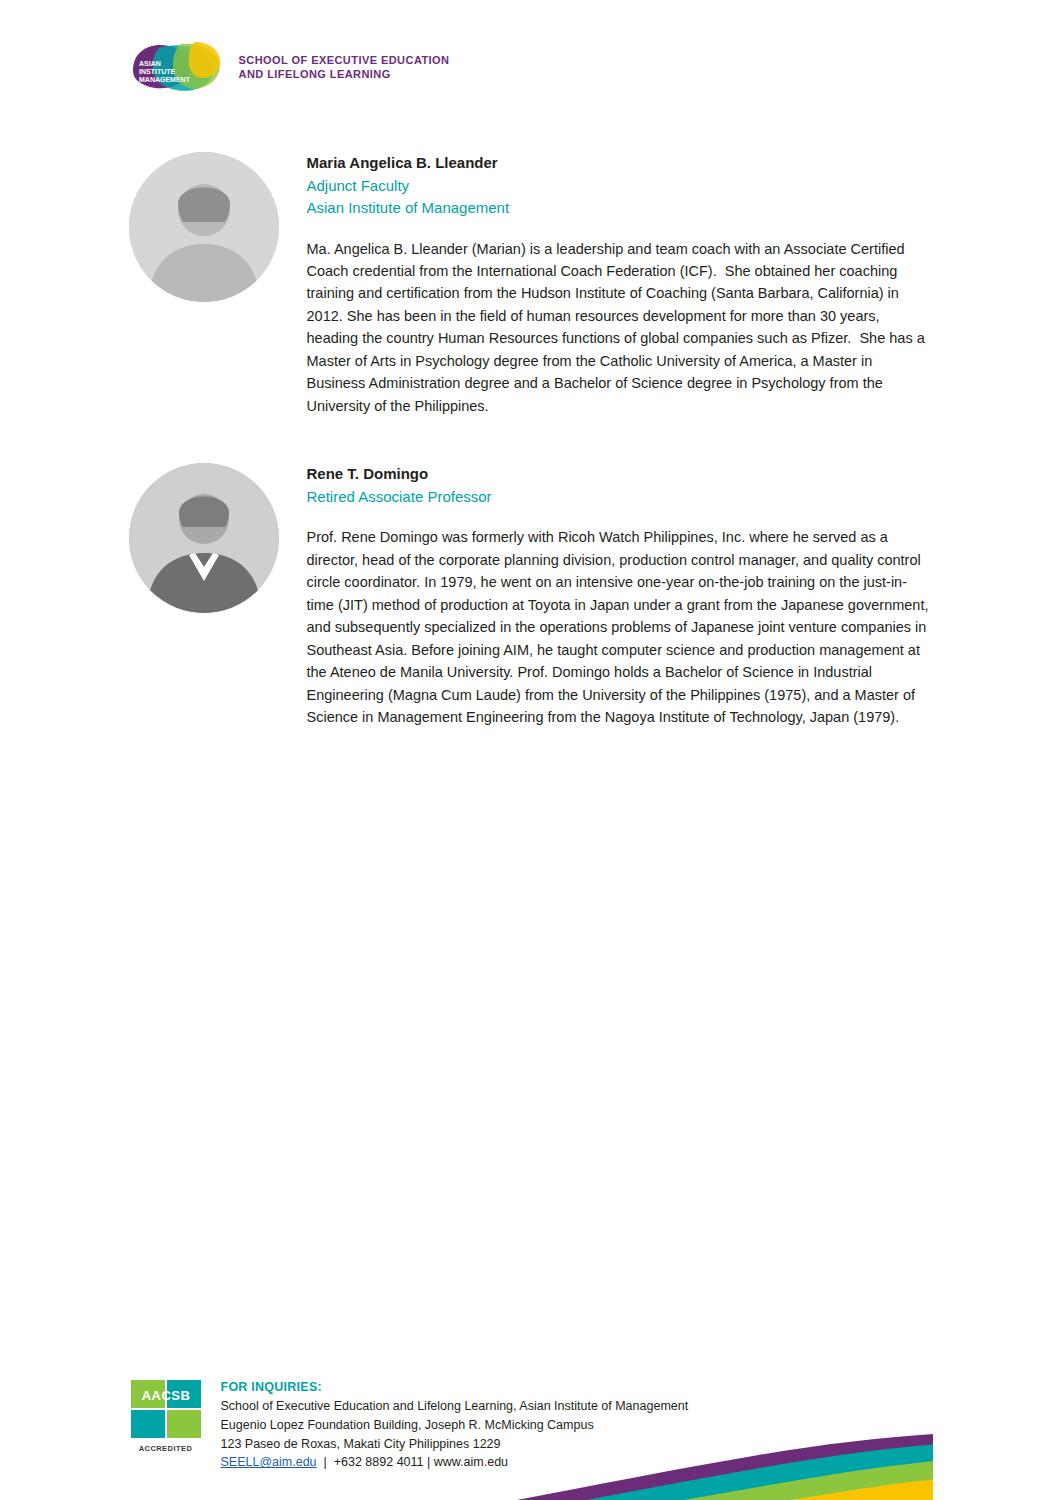ASIAN INSTITUTE MANAGEMENT
School of Executive Education
and Lifelong Learning
Maria Angelica B. Lleander
Adjunct Faculty
Asian Institute of Management
Ma. Angelica B. Lleander (Marian) is a leadership and team coach with an Associate Certified Coach credential from the International Coach Federation (ICF). She obtained her coaching training and certification from the Hudson Institute of Coaching (Santa Barbara, California) in 2012. She has been in the field of human resources development for more than 30 years, heading the country Human Resources functions of global companies such as Pfizer. She has a Master of Arts in Psychology degree from the Catholic University of America, a Master in Business Administration degree and a Bachelor of Science degree in Psychology from the University of the Philippines.
Rene T. Domingo
Retired Associate Professor
Prof. Rene Domingo was formerly with Ricoh Watch Philippines, Inc. where he served as a director, head of the corporate planning division, production control manager, and quality control circle coordinator. In 1979, he went on an intensive one-year on-the-job training on the just-in-time (JIT) method of production at Toyota in Japan under a grant from the Japanese government, and subsequently specialized in the operations problems of Japanese joint venture companies in Southeast Asia. Before joining AIM, he taught computer science and production management at the Ateneo de Manila University. Prof. Domingo holds a Bachelor of Science in Industrial Engineering (Magna Cum Laude) from the University of the Philippines (1975), and a Master of Science in Management Engineering from the Nagoya Institute of Technology, Japan (1979).
AACSB Accredited
FOR INQUIRIES:
School of Executive Education and Lifelong Learning, Asian Institute of Management
Eugenio Lopez Foundation Building, Joseph R. McMicking Campus
123 Paseo de Roxas, Makati City Philippines 1229
SEELL@aim.edu | +632 8892 4011 | www.aim.edu